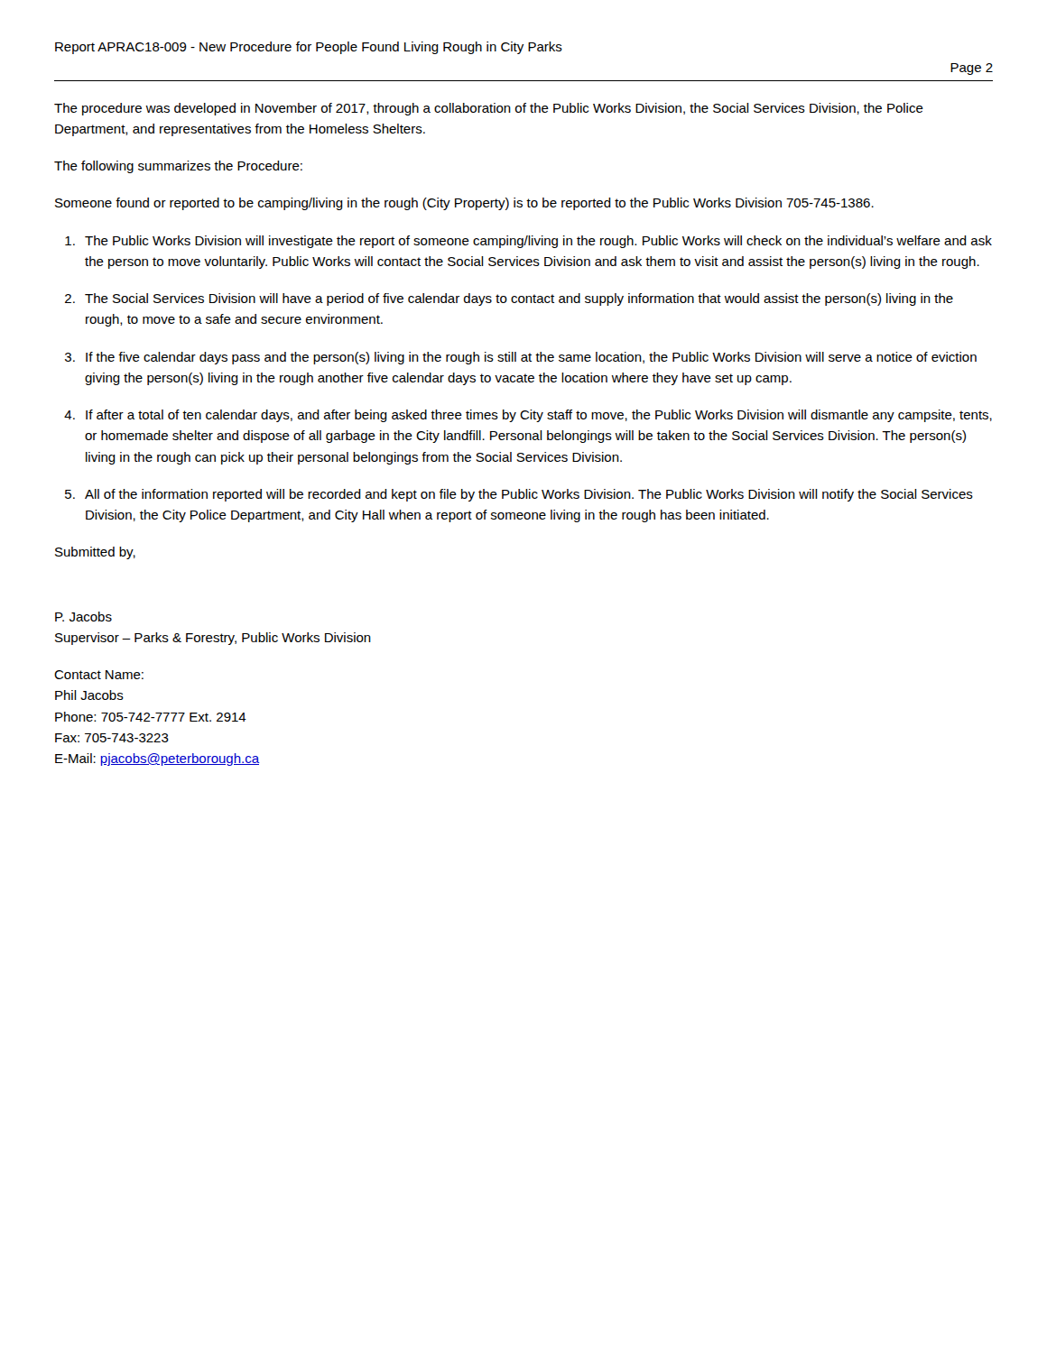Report APRAC18-009 - New Procedure for People Found Living Rough in City Parks
Page 2
The procedure was developed in November of 2017, through a collaboration of the Public Works Division, the Social Services Division, the Police Department, and representatives from the Homeless Shelters.
The following summarizes the Procedure:
Someone found or reported to be camping/living in the rough (City Property) is to be reported to the Public Works Division 705-745-1386.
The Public Works Division will investigate the report of someone camping/living in the rough. Public Works will check on the individual’s welfare and ask the person to move voluntarily. Public Works will contact the Social Services Division and ask them to visit and assist the person(s) living in the rough.
The Social Services Division will have a period of five calendar days to contact and supply information that would assist the person(s) living in the rough, to move to a safe and secure environment.
If the five calendar days pass and the person(s) living in the rough is still at the same location, the Public Works Division will serve a notice of eviction giving the person(s) living in the rough another five calendar days to vacate the location where they have set up camp.
If after a total of ten calendar days, and after being asked three times by City staff to move, the Public Works Division will dismantle any campsite, tents, or homemade shelter and dispose of all garbage in the City landfill. Personal belongings will be taken to the Social Services Division. The person(s) living in the rough can pick up their personal belongings from the Social Services Division.
All of the information reported will be recorded and kept on file by the Public Works Division. The Public Works Division will notify the Social Services Division, the City Police Department, and City Hall when a report of someone living in the rough has been initiated.
Submitted by,
P. Jacobs
Supervisor – Parks & Forestry, Public Works Division
Contact Name:
Phil Jacobs
Phone: 705-742-7777 Ext. 2914
Fax: 705-743-3223
E-Mail: pjacobs@peterborough.ca